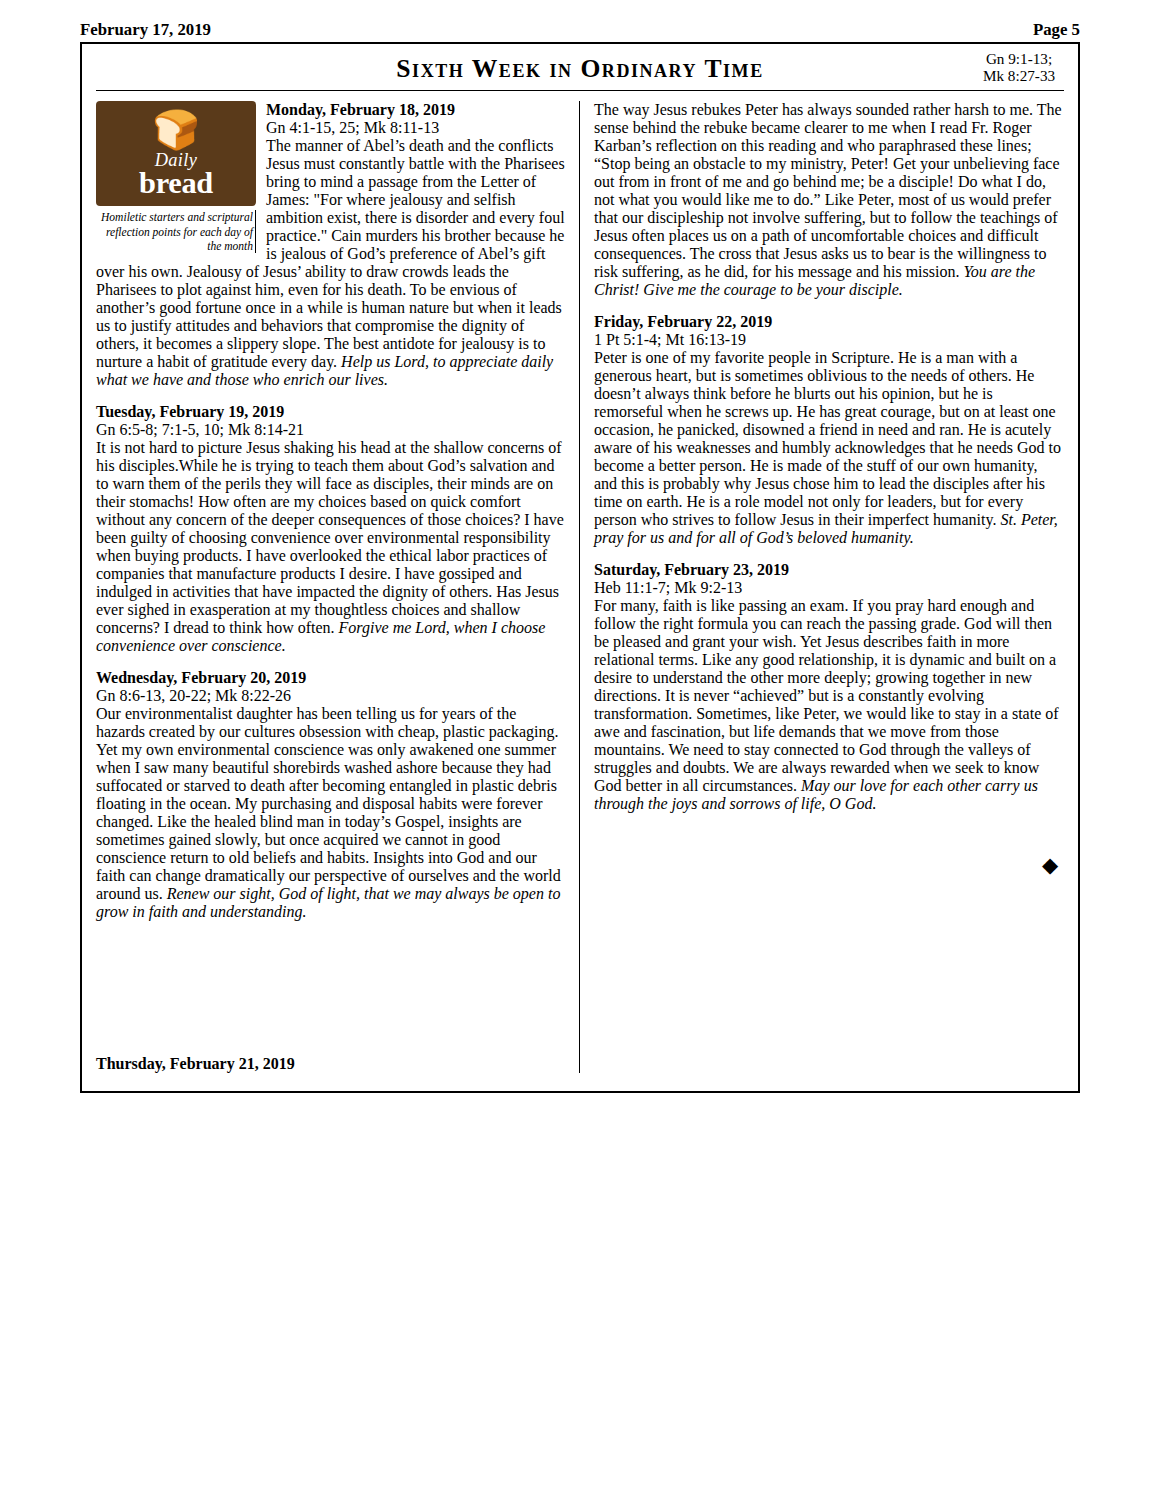February 17, 2019 Page 5
Sixth Week in Ordinary Time
Gn 9:1-13; Mk 8:27-33
🍞
Daily
bread
Homiletic starters and scriptural reflection points for each day of the month
Monday, February 18, 2019
Gn 4:1-15, 25; Mk 8:11-13
The manner of Abel’s death and the conflicts Jesus must constantly battle with the Pharisees bring to mind a passage from the Letter of James: "For where jealousy and selfish ambition exist, there is disorder and every foul practice." Cain murders his brother because he is jealous of God’s preference of Abel’s gift over his own. Jealousy of Jesus’ ability to draw crowds leads the Pharisees to plot against him, even for his death. To be envious of another’s good fortune once in a while is human nature but when it leads us to justify attitudes and behaviors that compromise the dignity of others, it becomes a slippery slope. The best antidote for jealousy is to nurture a habit of gratitude every day. Help us Lord, to appreciate daily what we have and those who enrich our lives.
Tuesday, February 19, 2019
Gn 6:5-8; 7:1-5, 10; Mk 8:14-21
It is not hard to picture Jesus shaking his head at the shallow concerns of his disciples.While he is trying to teach them about God’s salvation and to warn them of the perils they will face as disciples, their minds are on their stomachs! How often are my choices based on quick comfort without any concern of the deeper consequences of those choices? I have been guilty of choosing convenience over environmental responsibility when buying products. I have overlooked the ethical labor practices of companies that manufacture products I desire. I have gossiped and indulged in activities that have impacted the dignity of others. Has Jesus ever sighed in exasperation at my thoughtless choices and shallow concerns? I dread to think how often. Forgive me Lord, when I choose convenience over conscience.
Wednesday, February 20, 2019
Gn 8:6-13, 20-22; Mk 8:22-26
Our environmentalist daughter has been telling us for years of the hazards created by our cultures obsession with cheap, plastic packaging. Yet my own environmental conscience was only awakened one summer when I saw many beautiful shorebirds washed ashore because they had suffocated or starved to death after becoming entangled in plastic debris floating in the ocean. My purchasing and disposal habits were forever changed. Like the healed blind man in today’s Gospel, insights are sometimes gained slowly, but once acquired we cannot in good conscience return to old beliefs and habits. Insights into God and our faith can change dramatically our perspective of ourselves and the world around us. Renew our sight, God of light, that we may always be open to grow in faith and understanding.
Thursday, February 21, 2019
The way Jesus rebukes Peter has always sounded rather harsh to me. The sense behind the rebuke became clearer to me when I read Fr. Roger Karban’s reflection on this reading and who paraphrased these lines; “Stop being an obstacle to my ministry, Peter! Get your unbelieving face out from in front of me and go behind me; be a disciple! Do what I do, not what you would like me to do.” Like Peter, most of us would prefer that our discipleship not involve suffering, but to follow the teachings of Jesus often places us on a path of uncomfortable choices and difficult consequences. The cross that Jesus asks us to bear is the willingness to risk suffering, as he did, for his message and his mission. You are the Christ! Give me the courage to be your disciple.
Friday, February 22, 2019
1 Pt 5:1-4; Mt 16:13-19
Peter is one of my favorite people in Scripture. He is a man with a generous heart, but is sometimes oblivious to the needs of others. He doesn’t always think before he blurts out his opinion, but he is remorseful when he screws up. He has great courage, but on at least one occasion, he panicked, disowned a friend in need and ran. He is acutely aware of his weaknesses and humbly acknowledges that he needs God to become a better person. He is made of the stuff of our own humanity, and this is probably why Jesus chose him to lead the disciples after his time on earth. He is a role model not only for leaders, but for every person who strives to follow Jesus in their imperfect humanity. St. Peter, pray for us and for all of God’s beloved humanity.
Saturday, February 23, 2019
Heb 11:1-7; Mk 9:2-13
For many, faith is like passing an exam. If you pray hard enough and follow the right formula you can reach the passing grade. God will then be pleased and grant your wish. Yet Jesus describes faith in more relational terms. Like any good relationship, it is dynamic and built on a desire to understand the other more deeply; growing together in new directions. It is never “achieved” but is a constantly evolving transformation. Sometimes, like Peter, we would like to stay in a state of awe and fascination, but life demands that we move from those mountains. We need to stay connected to God through the valleys of struggles and doubts. We are always rewarded when we seek to know God better in all circumstances. May our love for each other carry us through the joys and sorrows of life, O God.
◆